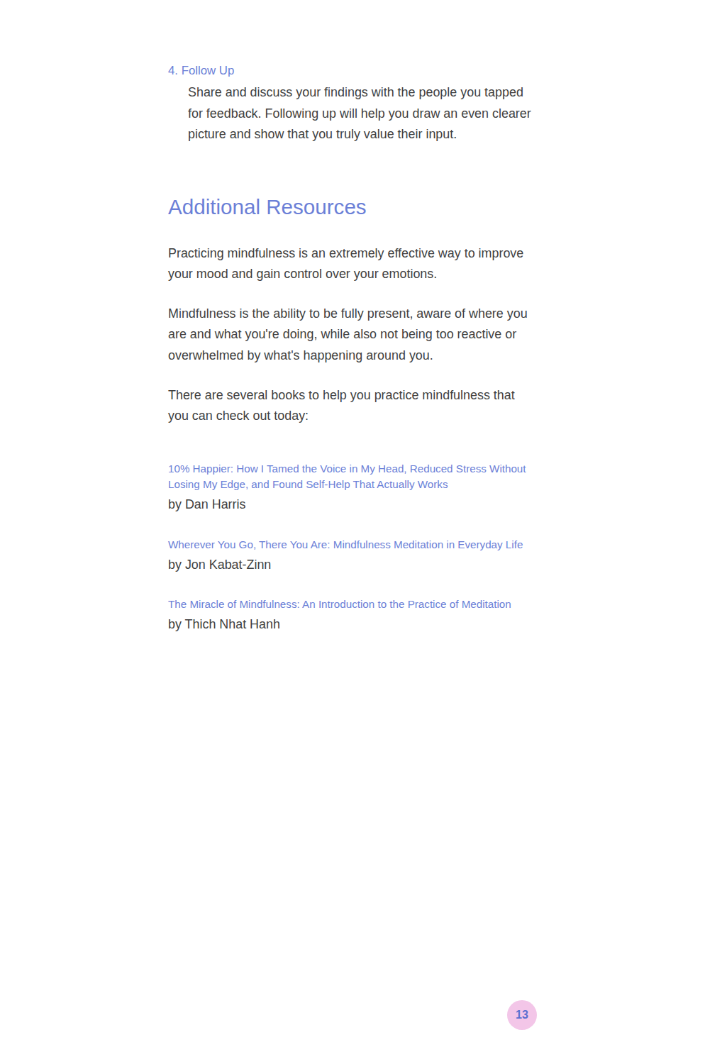4. Follow Up
Share and discuss your findings with the people you tapped for feedback. Following up will help you draw an even clearer picture and show that you truly value their input.
Additional Resources
Practicing mindfulness is an extremely effective way to improve your mood and gain control over your emotions.
Mindfulness is the ability to be fully present, aware of where you are and what you're doing, while also not being too reactive or overwhelmed by what's happening around you.
There are several books to help you practice mindfulness that you can check out today:
10% Happier: How I Tamed the Voice in My Head, Reduced Stress Without Losing My Edge, and Found Self-Help That Actually Works
by Dan Harris
Wherever You Go, There You Are: Mindfulness Meditation in Everyday Life
by Jon Kabat-Zinn
The Miracle of Mindfulness: An Introduction to the Practice of Meditation
by Thich Nhat Hanh
13